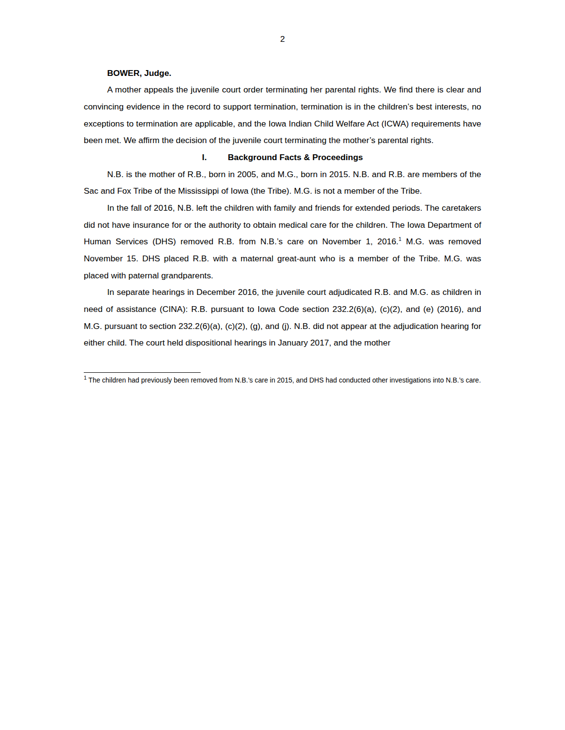2
BOWER, Judge.
A mother appeals the juvenile court order terminating her parental rights. We find there is clear and convincing evidence in the record to support termination, termination is in the children’s best interests, no exceptions to termination are applicable, and the Iowa Indian Child Welfare Act (ICWA) requirements have been met. We affirm the decision of the juvenile court terminating the mother’s parental rights.
I. Background Facts & Proceedings
N.B. is the mother of R.B., born in 2005, and M.G., born in 2015. N.B. and R.B. are members of the Sac and Fox Tribe of the Mississippi of Iowa (the Tribe). M.G. is not a member of the Tribe.
In the fall of 2016, N.B. left the children with family and friends for extended periods. The caretakers did not have insurance for or the authority to obtain medical care for the children. The Iowa Department of Human Services (DHS) removed R.B. from N.B.’s care on November 1, 2016.1 M.G. was removed November 15. DHS placed R.B. with a maternal great-aunt who is a member of the Tribe. M.G. was placed with paternal grandparents.
In separate hearings in December 2016, the juvenile court adjudicated R.B. and M.G. as children in need of assistance (CINA): R.B. pursuant to Iowa Code section 232.2(6)(a), (c)(2), and (e) (2016), and M.G. pursuant to section 232.2(6)(a), (c)(2), (g), and (j). N.B. did not appear at the adjudication hearing for either child. The court held dispositional hearings in January 2017, and the mother
1 The children had previously been removed from N.B.’s care in 2015, and DHS had conducted other investigations into N.B.’s care.